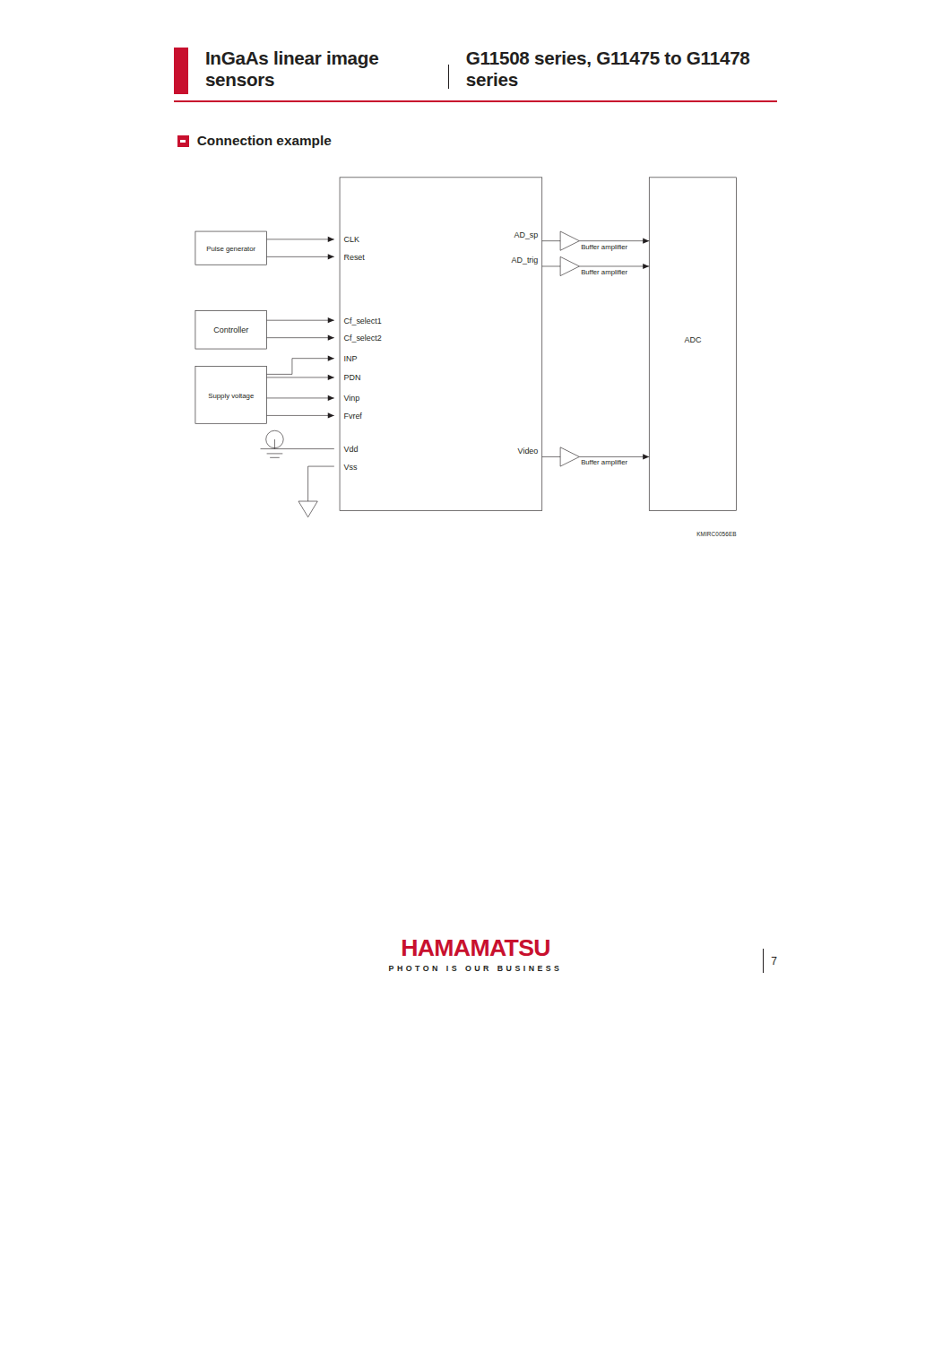InGaAs linear image sensors
G11508 series, G11475 to G11478 series
Connection example
ADC Pulse generator Controller Supply voltage CLK Reset Cf_select1 Cf_select2 INP PDN Vinp Fvref Vdd Vss AD_sp AD_trig Video Buffer amplifier Buffer amplifier Buffer amplifier KMIRC0056EB
HAMAMATSU
PHOTON IS OUR BUSINESS
7